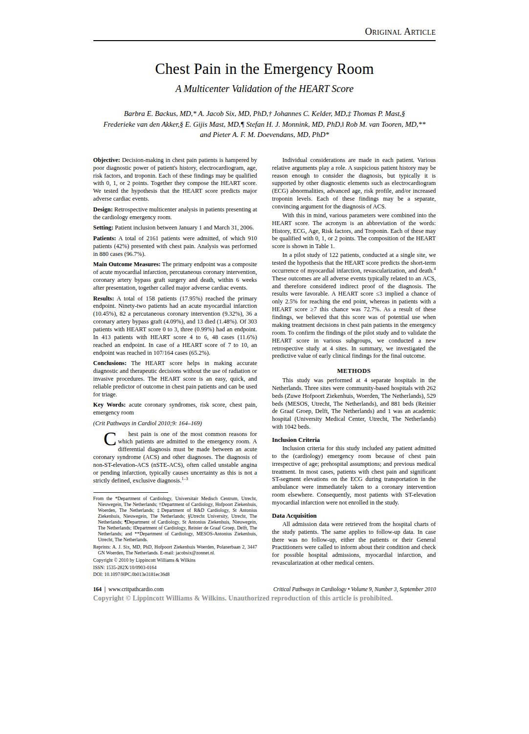Original Article
Chest Pain in the Emergency Room
A Multicenter Validation of the HEART Score
Barbra E. Backus, MD,* A. Jacob Six, MD, PhD,† Johannes C. Kelder, MD,‡ Thomas P. Mast,§
Frederieke van den Akker,§ E. Gijis Mast, MD,¶ Stefan H. J. Monnink, MD, PhD,‖ Rob M. van Tooren, MD,**
and Pieter A. F. M. Doevendans, MD, PhD*
Objective: Decision-making in chest pain patients is hampered by poor diagnostic power of patient's history, electrocardiogram, age, risk factors, and troponin. Each of these findings may be qualified with 0, 1, or 2 points. Together they compose the HEART score. We tested the hypothesis that the HEART score predicts major adverse cardiac events.
Design: Retrospective multicenter analysis in patients presenting at the cardiology emergency room.
Setting: Patient inclusion between January 1 and March 31, 2006.
Patients: A total of 2161 patients were admitted, of which 910 patients (42%) presented with chest pain. Analysis was performed in 880 cases (96.7%).
Main Outcome Measures: The primary endpoint was a composite of acute myocardial infarction, percutaneous coronary intervention, coronary artery bypass graft surgery and death, within 6 weeks after presentation, together called major adverse cardiac events.
Results: A total of 158 patients (17.95%) reached the primary endpoint. Ninety-two patients had an acute myocardial infarction (10.45%), 82 a percutaneous coronary intervention (9.32%), 36 a coronary artery bypass graft (4.09%), and 13 died (1.48%). Of 303 patients with HEART score 0 to 3, three (0.99%) had an endpoint. In 413 patients with HEART score 4 to 6, 48 cases (11.6%) reached an endpoint. In case of a HEART score of 7 to 10, an endpoint was reached in 107/164 cases (65.2%).
Conclusions: The HEART score helps in making accurate diagnostic and therapeutic decisions without the use of radiation or invasive procedures. The HEART score is an easy, quick, and reliable predictor of outcome in chest pain patients and can be used for triage.
Key Words: acute coronary syndromes, risk score, chest pain, emergency room
(Crit Pathways in Cardiol 2010;9: 164–169)
Chest pain is one of the most common reasons for which patients are admitted to the emergency room. A differential diagnosis must be made between an acute coronary syndrome (ACS) and other diagnoses. The diagnosis of non-ST-elevation-ACS (nSTE-ACS), often called unstable angina or pending infarction, typically causes uncertainty as this is not a strictly defined, exclusive diagnosis.1–3
From the *Department of Cardiology, Universitair Medisch Centrum, Utrecht, Nieuwegein, The Netherlands; †Department of Cardiology, Hofpoort Ziekenhuis, Woerden, The Netherlands; ‡Department of R&D Cardiology, St Antonius Ziekenhuis, Nieuwegein, The Netherlands; §Utrecht University, Utrecht, The Netherlands; ¶Department of Cardiology, St Antonius Ziekenhuis, Nieuwegein, The Netherlands; ‖Department of Cardiology, Reinier de Graaf Groep, Delft, The Netherlands; and **Department of Cardiology, MESOS-Antonius Ziekenhuis, Utrecht, The Netherlands.
Reprints: A. J. Six, MD, PhD, Hofpoort Ziekenhuis Woerden, Polanerbaan 2, 3447 GN Woerden, The Netherlands. E-mail: jacobsix@zonnet.nl.
Copyright © 2010 by Lippincott Williams & Wilkins
ISSN: 1535-282X/10/0903-0164
DOI: 10.1097/HPC.0b013e3181ec36d8
Individual considerations are made in each patient. Various relative arguments play a role. A suspicious patient history may be reason enough to consider the diagnosis, but typically it is supported by other diagnostic elements such as electrocardiogram (ECG) abnormalities, advanced age, risk profile, and/or increased troponin levels. Each of these findings may be a separate, convincing argument for the diagnosis of ACS.
With this in mind, various parameters were combined into the HEART score. The acronym is an abbreviation of the words: History, ECG, Age, Risk factors, and Troponin. Each of these may be qualified with 0, 1, or 2 points. The composition of the HEART score is shown in Table 1.
In a pilot study of 122 patients, conducted at a single site, we tested the hypothesis that the HEART score predicts the short-term occurrence of myocardial infarction, revascularization, and death.4 These outcomes are all adverse events typically related to an ACS, and therefore considered indirect proof of the diagnosis. The results were favorable. A HEART score ≤3 implied a chance of only 2.5% for reaching the end point, whereas in patients with a HEART score ≥7 this chance was 72.7%. As a result of these findings, we believed that this score was of potential use when making treatment decisions in chest pain patients in the emergency room. To confirm the findings of the pilot study and to validate the HEART score in various subgroups, we conducted a new retrospective study at 4 sites. In summary, we investigated the predictive value of early clinical findings for the final outcome.
Methods
This study was performed at 4 separate hospitals in the Netherlands. Three sites were community-based hospitals with 262 beds (Zuwe Hofpoort Ziekenhuis, Woerden, The Netherlands), 529 beds (MESOS, Utrecht, The Netherlands), and 881 beds (Reinier de Graaf Groep, Delft, The Netherlands) and 1 was an academic hospital (University Medical Center, Utrecht, The Netherlands) with 1042 beds.
Inclusion Criteria
Inclusion criteria for this study included any patient admitted to the (cardiology) emergency room because of chest pain irrespective of age; prehospital assumptions; and previous medical treatment. In most cases, patients with chest pain and significant ST-segment elevations on the ECG during transportation in the ambulance were immediately taken to a coronary intervention room elsewhere. Consequently, most patients with ST-elevation myocardial infarction were not enrolled in the study.
Data Acquisition
All admission data were retrieved from the hospital charts of the study patients. The same applies to follow-up data. In case there was no follow-up, either the patients or their General Practitioners were called to inform about their condition and check for possible hospital admissions, myocardial infarction, and revascularization at other medical centers.
164 | www.critpathcardio.com
Critical Pathways in Cardiology • Volume 9, Number 3, September 2010
Copyright © Lippincott Williams & Wilkins. Unauthorized reproduction of this article is prohibited.